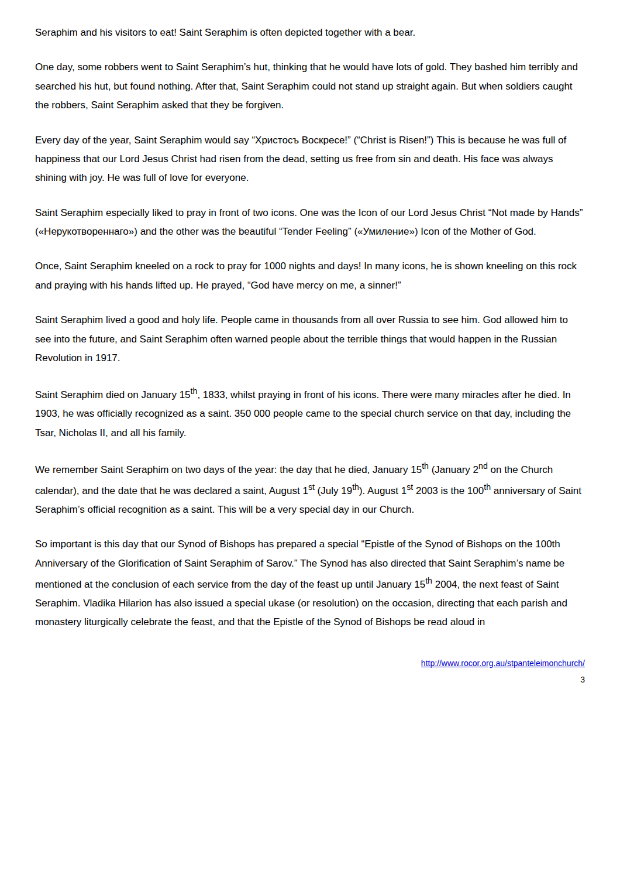Seraphim and his visitors to eat! Saint Seraphim is often depicted together with a bear.
One day, some robbers went to Saint Seraphim’s hut, thinking that he would have lots of gold. They bashed him terribly and searched his hut, but found nothing. After that, Saint Seraphim could not stand up straight again. But when soldiers caught the robbers, Saint Seraphim asked that they be forgiven.
Every day of the year, Saint Seraphim would say “Христосъ Воскресе!” (“Christ is Risen!”) This is because he was full of happiness that our Lord Jesus Christ had risen from the dead, setting us free from sin and death. His face was always shining with joy. He was full of love for everyone.
Saint Seraphim especially liked to pray in front of two icons. One was the Icon of our Lord Jesus Christ “Not made by Hands” («Нерукотвореннаго») and the other was the beautiful “Tender Feeling” («Умиление») Icon of the Mother of God.
Once, Saint Seraphim kneeled on a rock to pray for 1000 nights and days! In many icons, he is shown kneeling on this rock and praying with his hands lifted up. He prayed, “God have mercy on me, a sinner!”
Saint Seraphim lived a good and holy life. People came in thousands from all over Russia to see him. God allowed him to see into the future, and Saint Seraphim often warned people about the terrible things that would happen in the Russian Revolution in 1917.
Saint Seraphim died on January 15th, 1833, whilst praying in front of his icons. There were many miracles after he died. In 1903, he was officially recognized as a saint. 350 000 people came to the special church service on that day, including the Tsar, Nicholas II, and all his family.
We remember Saint Seraphim on two days of the year: the day that he died, January 15th (January 2nd on the Church calendar), and the date that he was declared a saint, August 1st (July 19th). August 1st 2003 is the 100th anniversary of Saint Seraphim’s official recognition as a saint. This will be a very special day in our Church.
So important is this day that our Synod of Bishops has prepared a special “Epistle of the Synod of Bishops on the 100th Anniversary of the Glorification of Saint Seraphim of Sarov.” The Synod has also directed that Saint Seraphim’s name be mentioned at the conclusion of each service from the day of the feast up until January 15th 2004, the next feast of Saint Seraphim. Vladika Hilarion has also issued a special ukase (or resolution) on the occasion, directing that each parish and monastery liturgically celebrate the feast, and that the Epistle of the Synod of Bishops be read aloud in
http://www.rocor.org.au/stpanteleimonchurch/
3